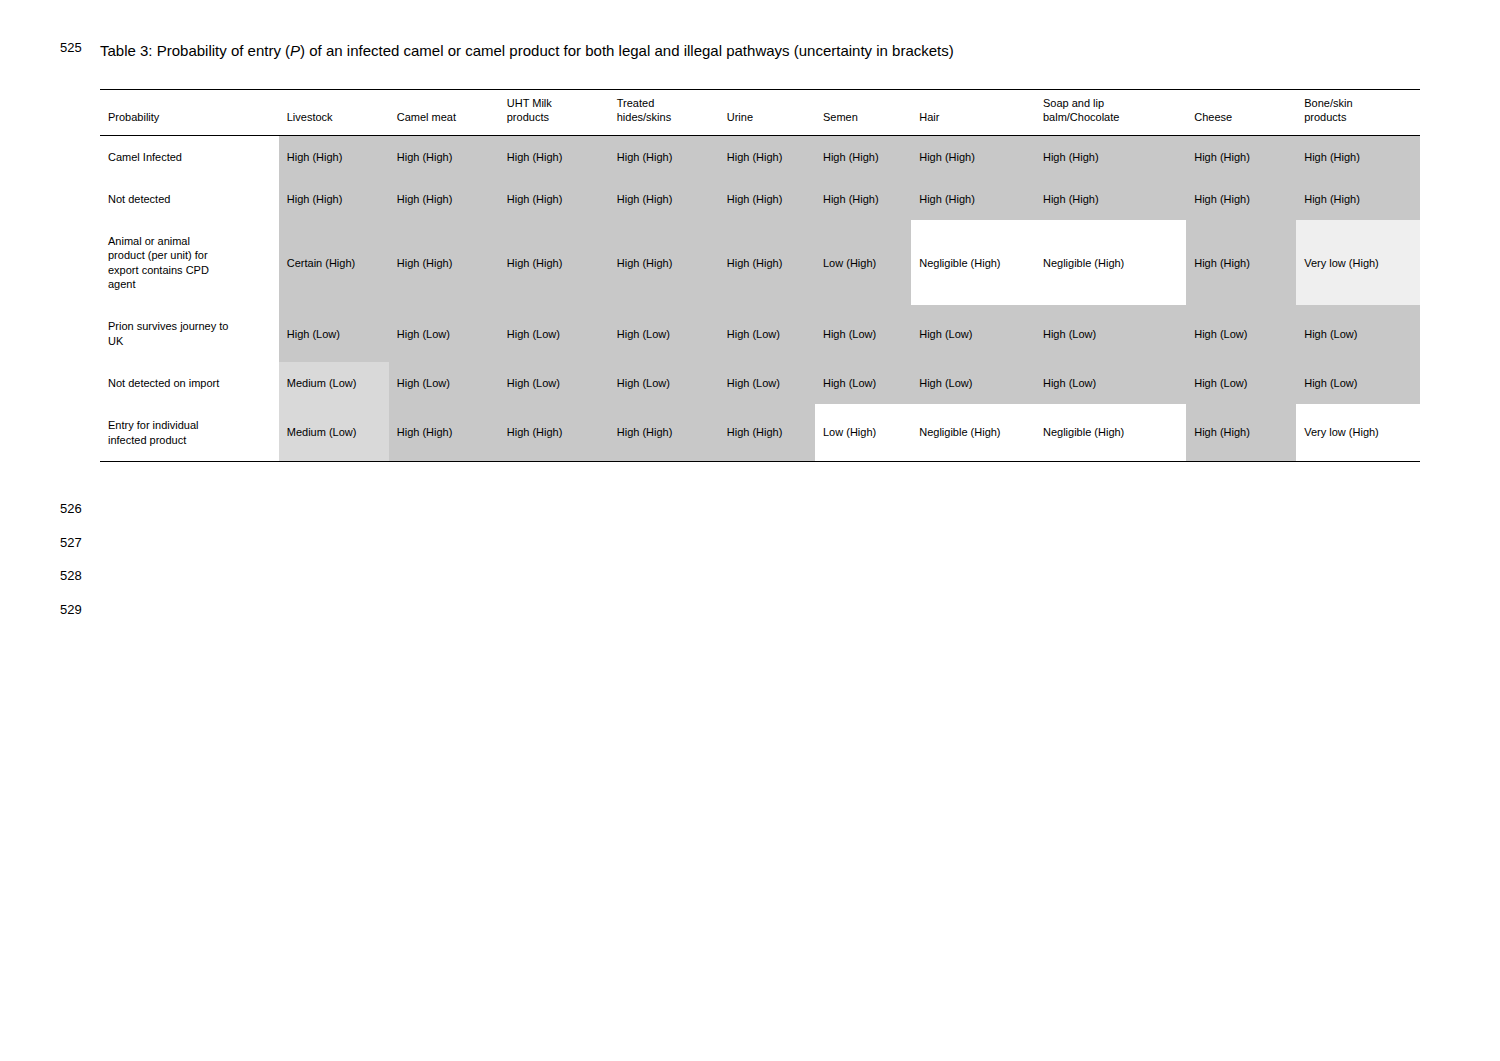525 Table 3: Probability of entry (P) of an infected camel or camel product for both legal and illegal pathways (uncertainty in brackets)
| Probability | Livestock | Camel meat | UHT Milk products | Treated hides/skins | Urine | Semen | Hair | Soap and lip balm/Chocolate | Cheese | Bone/skin products |
| --- | --- | --- | --- | --- | --- | --- | --- | --- | --- | --- |
| Camel Infected | High (High) | High (High) | High (High) | High (High) | High (High) | High (High) | High (High) | High (High) | High (High) | High (High) |
| Not detected | High (High) | High (High) | High (High) | High (High) | High (High) | High (High) | High (High) | High (High) | High (High) | High (High) |
| Animal or animal product (per unit) for export contains CPD agent | Certain (High) | High (High) | High (High) | High (High) | High (High) | Low (High) | Negligible (High) | Negligible (High) | High (High) | Very low (High) |
| Prion survives journey to UK | High (Low) | High (Low) | High (Low) | High (Low) | High (Low) | High (Low) | High (Low) | High (Low) | High (Low) | High (Low) |
| Not detected on import | Medium (Low) | High (Low) | High (Low) | High (Low) | High (Low) | High (Low) | High (Low) | High (Low) | High (Low) | High (Low) |
| Entry for individual infected product | Medium (Low) | High (High) | High (High) | High (High) | High (High) | Low (High) | Negligible (High) | Negligible (High) | High (High) | Very low (High) |
526
527
528
529